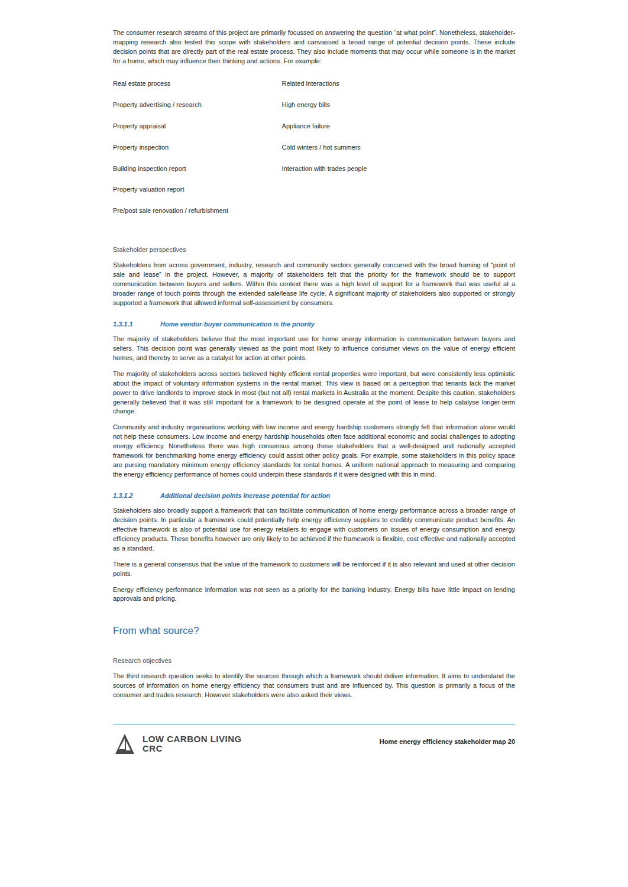The consumer research streams of this project are primarily focussed on answering the question “at what point”. Nonetheless, stakeholder-mapping research also tested this scope with stakeholders and canvassed a broad range of potential decision points. These include decision points that are directly part of the real estate process. They also include moments that may occur while someone is in the market for a home, which may influence their thinking and actions. For example:
| Real estate process | Related interactions |
| Property advertising / research | High energy bills |
| Property appraisal | Appliance failure |
| Property inspection | Cold winters / hot summers |
| Building inspection report | Interaction with trades people |
| Property valuation report | |
| Pre/post sale renovation / refurbishment | |
Stakeholder perspectives
Stakeholders from across government, industry, research and community sectors generally concurred with the broad framing of “point of sale and lease” in the project. However, a majority of stakeholders felt that the priority for the framework should be to support communication between buyers and sellers. Within this context there was a high level of support for a framework that was useful at a broader range of touch points through the extended sale/lease life cycle. A significant majority of stakeholders also supported or strongly supported a framework that allowed informal self-assessment by consumers.
1.3.1.1 Home vendor-buyer communication is the priority
The majority of stakeholders believe that the most important use for home energy information is communication between buyers and sellers. This decision point was generally viewed as the point most likely to influence consumer views on the value of energy efficient homes, and thereby to serve as a catalyst for action at other points.
The majority of stakeholders across sectors believed highly efficient rental properties were important, but were consistently less optimistic about the impact of voluntary information systems in the rental market. This view is based on a perception that tenants lack the market power to drive landlords to improve stock in most (but not all) rental markets in Australia at the moment. Despite this caution, stakeholders generally believed that it was still important for a framework to be designed operate at the point of lease to help catalyse longer-term change.
Community and industry organisations working with low income and energy hardship customers strongly felt that information alone would not help these consumers. Low income and energy hardship households often face additional economic and social challenges to adopting energy efficiency. Nonetheless there was high consensus among these stakeholders that a well-designed and nationally accepted framework for benchmarking home energy efficiency could assist other policy goals. For example, some stakeholders in this policy space are pursing mandatory minimum energy efficiency standards for rental homes. A uniform national approach to measuring and comparing the energy efficiency performance of homes could underpin these standards if it were designed with this in mind.
1.3.1.2 Additional decision points increase potential for action
Stakeholders also broadly support a framework that can facilitate communication of home energy performance across a broader range of decision points. In particular a framework could potentially help energy efficiency suppliers to credibly communicate product benefits. An effective framework is also of potential use for energy retailers to engage with customers on issues of energy consumption and energy efficiency products. These benefits however are only likely to be achieved if the framework is flexible, cost effective and nationally accepted as a standard.
There is a general consensus that the value of the framework to customers will be reinforced if it is also relevant and used at other decision points.
Energy efficiency performance information was not seen as a priority for the banking industry. Energy bills have little impact on lending approvals and pricing.
From what source?
Research objectives
The third research question seeks to identify the sources through which a framework should deliver information. It aims to understand the sources of information on home energy efficiency that consumers trust and are influenced by. This question is primarily a focus of the consumer and trades research. However stakeholders were also asked their views.
LOW CARBON LIVING CRC
Home energy efficiency stakeholder map 20